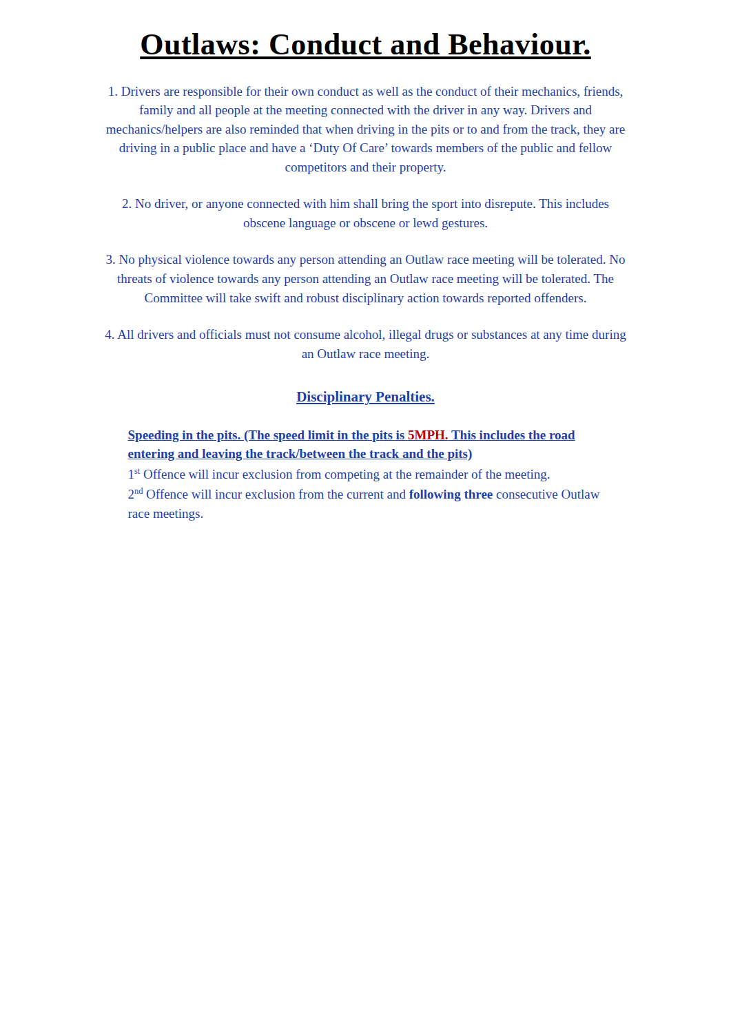Outlaws: Conduct and Behaviour.
1. Drivers are responsible for their own conduct as well as the conduct of their mechanics, friends, family and all people at the meeting connected with the driver in any way. Drivers and mechanics/helpers are also reminded that when driving in the pits or to and from the track, they are driving in a public place and have a ‘Duty Of Care’ towards members of the public and fellow competitors and their property.
2. No driver, or anyone connected with him shall bring the sport into disrepute. This includes obscene language or obscene or lewd gestures.
3. No physical violence towards any person attending an Outlaw race meeting will be tolerated. No threats of violence towards any person attending an Outlaw race meeting will be tolerated. The Committee will take swift and robust disciplinary action towards reported offenders.
4. All drivers and officials must not consume alcohol, illegal drugs or substances at any time during an Outlaw race meeting.
Disciplinary Penalties.
Speeding in the pits. (The speed limit in the pits is 5MPH. This includes the road entering and leaving the track/between the track and the pits)
1st Offence will incur exclusion from competing at the remainder of the meeting.
2nd Offence will incur exclusion from the current and following three consecutive Outlaw race meetings.